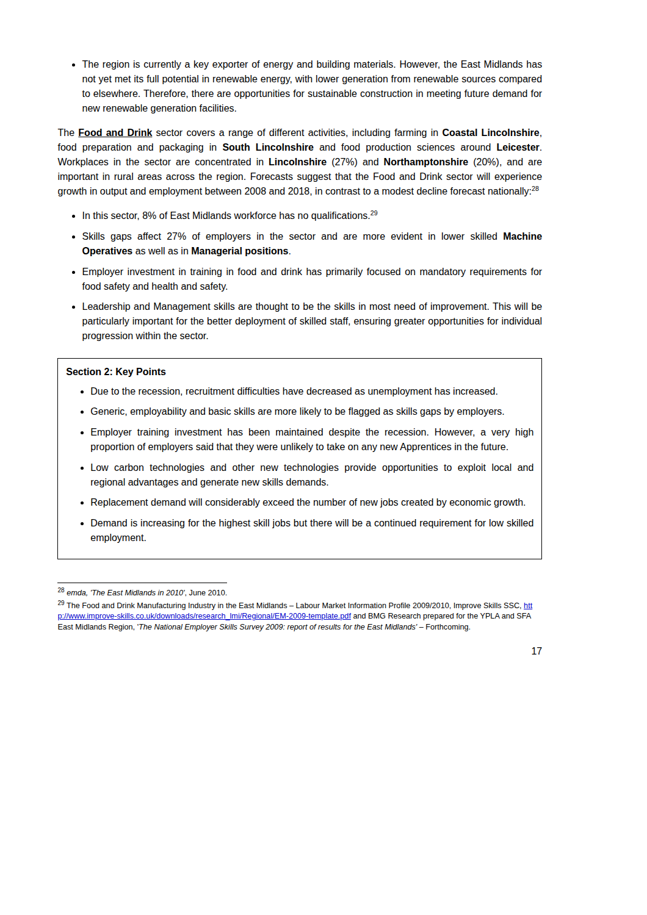The region is currently a key exporter of energy and building materials. However, the East Midlands has not yet met its full potential in renewable energy, with lower generation from renewable sources compared to elsewhere. Therefore, there are opportunities for sustainable construction in meeting future demand for new renewable generation facilities.
The Food and Drink sector covers a range of different activities, including farming in Coastal Lincolnshire, food preparation and packaging in South Lincolnshire and food production sciences around Leicester. Workplaces in the sector are concentrated in Lincolnshire (27%) and Northamptonshire (20%), and are important in rural areas across the region. Forecasts suggest that the Food and Drink sector will experience growth in output and employment between 2008 and 2018, in contrast to a modest decline forecast nationally:28
In this sector, 8% of East Midlands workforce has no qualifications.29
Skills gaps affect 27% of employers in the sector and are more evident in lower skilled Machine Operatives as well as in Managerial positions.
Employer investment in training in food and drink has primarily focused on mandatory requirements for food safety and health and safety.
Leadership and Management skills are thought to be the skills in most need of improvement. This will be particularly important for the better deployment of skilled staff, ensuring greater opportunities for individual progression within the sector.
Section 2: Key Points
Due to the recession, recruitment difficulties have decreased as unemployment has increased.
Generic, employability and basic skills are more likely to be flagged as skills gaps by employers.
Employer training investment has been maintained despite the recession. However, a very high proportion of employers said that they were unlikely to take on any new Apprentices in the future.
Low carbon technologies and other new technologies provide opportunities to exploit local and regional advantages and generate new skills demands.
Replacement demand will considerably exceed the number of new jobs created by economic growth.
Demand is increasing for the highest skill jobs but there will be a continued requirement for low skilled employment.
28 emda, 'The East Midlands in 2010', June 2010.
29 The Food and Drink Manufacturing Industry in the East Midlands – Labour Market Information Profile 2009/2010, Improve Skills SSC, http://www.improve-skills.co.uk/downloads/research_lmi/Regional/EM-2009-template.pdf and BMG Research prepared for the YPLA and SFA East Midlands Region, 'The National Employer Skills Survey 2009: report of results for the East Midlands' – Forthcoming.
17